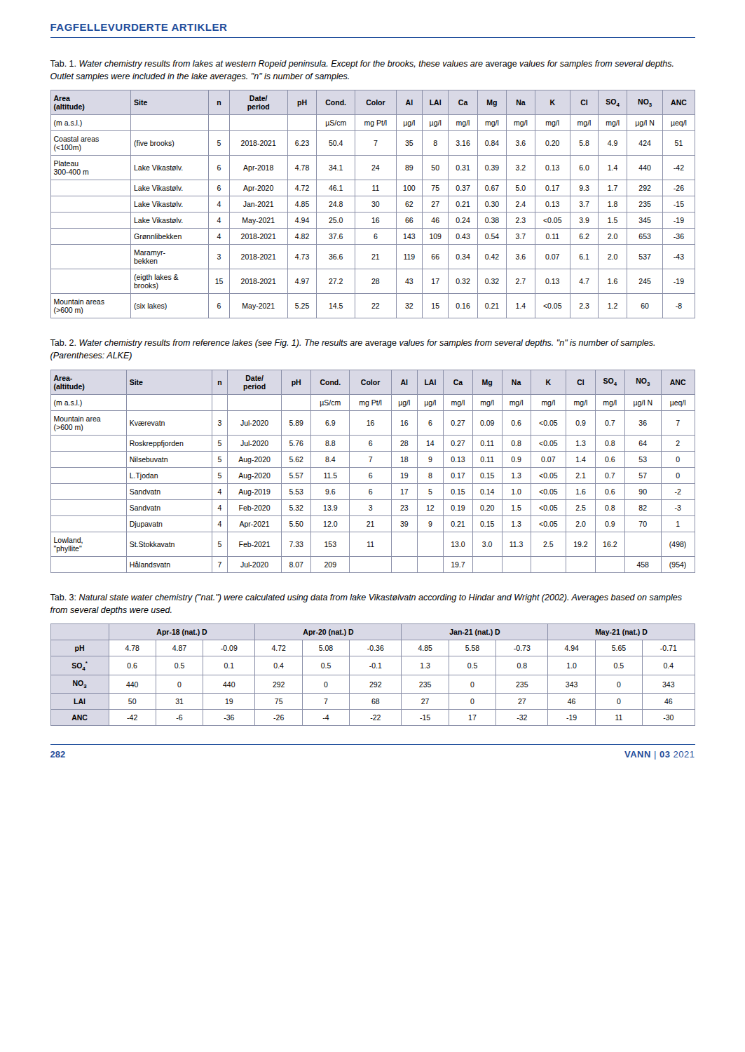FAGFELLEVURDERTE ARTIKLER
Tab. 1. Water chemistry results from lakes at western Ropeid peninsula. Except for the brooks, these values are average values for samples from several depths. Outlet samples were included in the lake averages. "n" is number of samples.
| Area (altitude) | Site | n | Date/ period | pH | Cond. | Color | Al | LAl | Ca | Mg | Na | K | Cl | SO 4 | NO 3 | ANC |
| --- | --- | --- | --- | --- | --- | --- | --- | --- | --- | --- | --- | --- | --- | --- | --- | --- |
| (m a.s.l.) | | | | | µS/cm | mg Pt/l | µg/l | µg/l | mg/l | mg/l | mg/l | mg/l | mg/l | mg/l | µg/l N | µeq/l |
| Coastal areas (<100m) | (five brooks) | 5 | 2018-2021 | 6.23 | 50.4 | 7 | 35 | 8 | 3.16 | 0.84 | 3.6 | 0.20 | 5.8 | 4.9 | 424 | 51 |
| Plateau 300-400 m | Lake Vikastølv. | 6 | Apr-2018 | 4.78 | 34.1 | 24 | 89 | 50 | 0.31 | 0.39 | 3.2 | 0.13 | 6.0 | 1.4 | 440 | -42 |
| | Lake Vikastølv. | 6 | Apr-2020 | 4.72 | 46.1 | 11 | 100 | 75 | 0.37 | 0.67 | 5.0 | 0.17 | 9.3 | 1.7 | 292 | -26 |
| | Lake Vikastølv. | 4 | Jan-2021 | 4.85 | 24.8 | 30 | 62 | 27 | 0.21 | 0.30 | 2.4 | 0.13 | 3.7 | 1.8 | 235 | -15 |
| | Lake Vikastølv. | 4 | May-2021 | 4.94 | 25.0 | 16 | 66 | 46 | 0.24 | 0.38 | 2.3 | <0.05 | 3.9 | 1.5 | 345 | -19 |
| | Grønnlibekken | 4 | 2018-2021 | 4.82 | 37.6 | 6 | 143 | 109 | 0.43 | 0.54 | 3.7 | 0.11 | 6.2 | 2.0 | 653 | -36 |
| | Maramyr- bekken | 3 | 2018-2021 | 4.73 | 36.6 | 21 | 119 | 66 | 0.34 | 0.42 | 3.6 | 0.07 | 6.1 | 2.0 | 537 | -43 |
| | (eigth lakes & brooks) | 15 | 2018-2021 | 4.97 | 27.2 | 28 | 43 | 17 | 0.32 | 0.32 | 2.7 | 0.13 | 4.7 | 1.6 | 245 | -19 |
| Mountain areas (>600 m) | (six lakes) | 6 | May-2021 | 5.25 | 14.5 | 22 | 32 | 15 | 0.16 | 0.21 | 1.4 | <0.05 | 2.3 | 1.2 | 60 | -8 |
Tab. 2. Water chemistry results from reference lakes (see Fig. 1). The results are average values for samples from several depths. "n" is number of samples. (Parentheses: ALKE)
| Area- (altitude) | Site | n | Date/ period | pH | Cond. | Color | Al | LAl | Ca | Mg | Na | K | Cl | SO 4 | NO 3 | ANC |
| --- | --- | --- | --- | --- | --- | --- | --- | --- | --- | --- | --- | --- | --- | --- | --- | --- |
| (m a.s.l.) | | | | | µS/cm | mg Pt/l | µg/l | µg/l | mg/l | mg/l | mg/l | mg/l | mg/l | mg/l | µg/l N | µeq/l |
| Mountain area (>600 m) | Kværevatn | 3 | Jul-2020 | 5.89 | 6.9 | 16 | 16 | 6 | 0.27 | 0.09 | 0.6 | <0.05 | 0.9 | 0.7 | 36 | 7 |
| | Roskreppfjorden | 5 | Jul-2020 | 5.76 | 8.8 | 6 | 28 | 14 | 0.27 | 0.11 | 0.8 | <0.05 | 1.3 | 0.8 | 64 | 2 |
| | Nilsebuvatn | 5 | Aug-2020 | 5.62 | 8.4 | 7 | 18 | 9 | 0.13 | 0.11 | 0.9 | 0.07 | 1.4 | 0.6 | 53 | 0 |
| | L.Tjodan | 5 | Aug-2020 | 5.57 | 11.5 | 6 | 19 | 8 | 0.17 | 0.15 | 1.3 | <0.05 | 2.1 | 0.7 | 57 | 0 |
| | Sandvatn | 4 | Aug-2019 | 5.53 | 9.6 | 6 | 17 | 5 | 0.15 | 0.14 | 1.0 | <0.05 | 1.6 | 0.6 | 90 | -2 |
| | Sandvatn | 4 | Feb-2020 | 5.32 | 13.9 | 3 | 23 | 12 | 0.19 | 0.20 | 1.5 | <0.05 | 2.5 | 0.8 | 82 | -3 |
| | Djupavatn | 4 | Apr-2021 | 5.50 | 12.0 | 21 | 39 | 9 | 0.21 | 0.15 | 1.3 | <0.05 | 2.0 | 0.9 | 70 | 1 |
| Lowland, "phyllite" | St.Stokkavatn | 5 | Feb-2021 | 7.33 | 153 | 11 | | | 13.0 | 3.0 | 11.3 | 2.5 | 19.2 | 16.2 | | (498) |
| | Hålandsvatn | 7 | Jul-2020 | 8.07 | 209 | | | | 19.7 | | | | | | 458 | (954) |
Tab. 3: Natural state water chemistry ("nat.") were calculated using data from lake Vikastølvatn according to Hindar and Wright (2002). Averages based on samples from several depths were used.
| | Apr-18 (nat.) D | Apr-20 (nat.) D | Jan-21 (nat.) D | May-21 (nat.) D |
| --- | --- | --- | --- | --- |
| pH | 4.78 | 4.87 | -0.09 | 4.72 | 5.08 | -0.36 | 4.85 | 5.58 | -0.73 | 4.94 | 5.65 | -0.71 |
| SO 4 * | 0.6 | 0.5 | 0.1 | 0.4 | 0.5 | -0.1 | 1.3 | 0.5 | 0.8 | 1.0 | 0.5 | 0.4 |
| NO 3 | 440 | 0 | 440 | 292 | 0 | 292 | 235 | 0 | 235 | 343 | 0 | 343 |
| LAl | 50 | 31 | 19 | 75 | 7 | 68 | 27 | 0 | 27 | 46 | 0 | 46 |
| ANC | -42 | -6 | -36 | -26 | -4 | -22 | -15 | 17 | -32 | -19 | 11 | -30 |
282
VANN | 03 2021